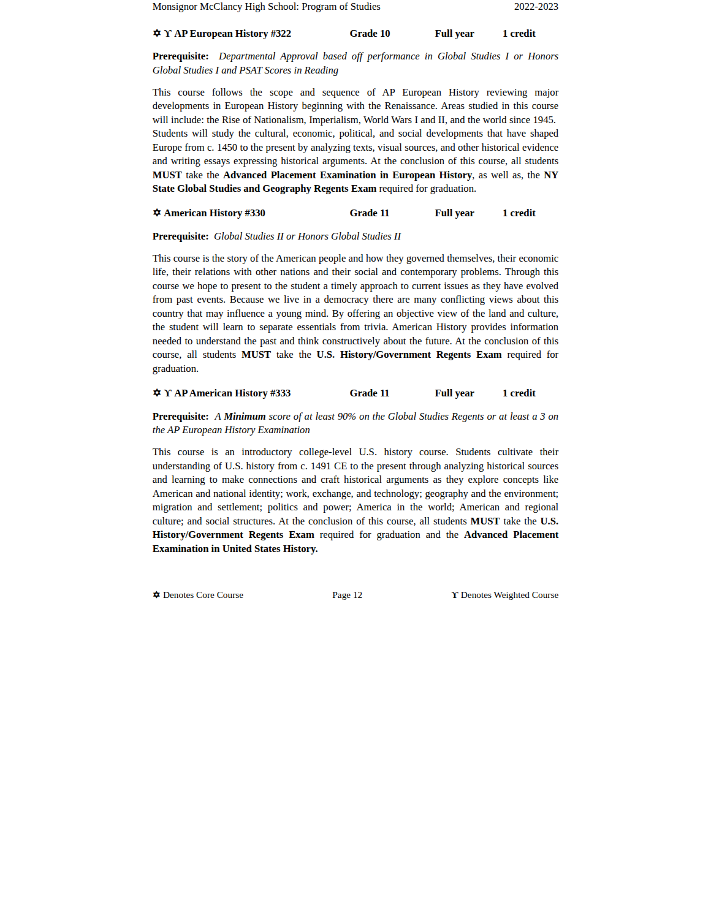Monsignor McClancy High School: Program of Studies
2022-2023
✡ ϒ AP European History #322
Grade 10
Full year
1 credit
Prerequisite: Departmental Approval based off performance in Global Studies I or Honors Global Studies I and PSAT Scores in Reading
This course follows the scope and sequence of AP European History reviewing major developments in European History beginning with the Renaissance. Areas studied in this course will include: the Rise of Nationalism, Imperialism, World Wars I and II, and the world since 1945. Students will study the cultural, economic, political, and social developments that have shaped Europe from c. 1450 to the present by analyzing texts, visual sources, and other historical evidence and writing essays expressing historical arguments. At the conclusion of this course, all students MUST take the Advanced Placement Examination in European History, as well as, the NY State Global Studies and Geography Regents Exam required for graduation.
✡ American History #330
Grade 11
Full year
1 credit
Prerequisite: Global Studies II or Honors Global Studies II
This course is the story of the American people and how they governed themselves, their economic life, their relations with other nations and their social and contemporary problems. Through this course we hope to present to the student a timely approach to current issues as they have evolved from past events. Because we live in a democracy there are many conflicting views about this country that may influence a young mind. By offering an objective view of the land and culture, the student will learn to separate essentials from trivia. American History provides information needed to understand the past and think constructively about the future. At the conclusion of this course, all students MUST take the U.S. History/Government Regents Exam required for graduation.
✡ ϒ AP American History #333
Grade 11
Full year
1 credit
Prerequisite: A Minimum score of at least 90% on the Global Studies Regents or at least a 3 on the AP European History Examination
This course is an introductory college-level U.S. history course. Students cultivate their understanding of U.S. history from c. 1491 CE to the present through analyzing historical sources and learning to make connections and craft historical arguments as they explore concepts like American and national identity; work, exchange, and technology; geography and the environment; migration and settlement; politics and power; America in the world; American and regional culture; and social structures. At the conclusion of this course, all students MUST take the U.S. History/Government Regents Exam required for graduation and the Advanced Placement Examination in United States History.
✡ Denotes Core Course
Page 12
ϒ Denotes Weighted Course